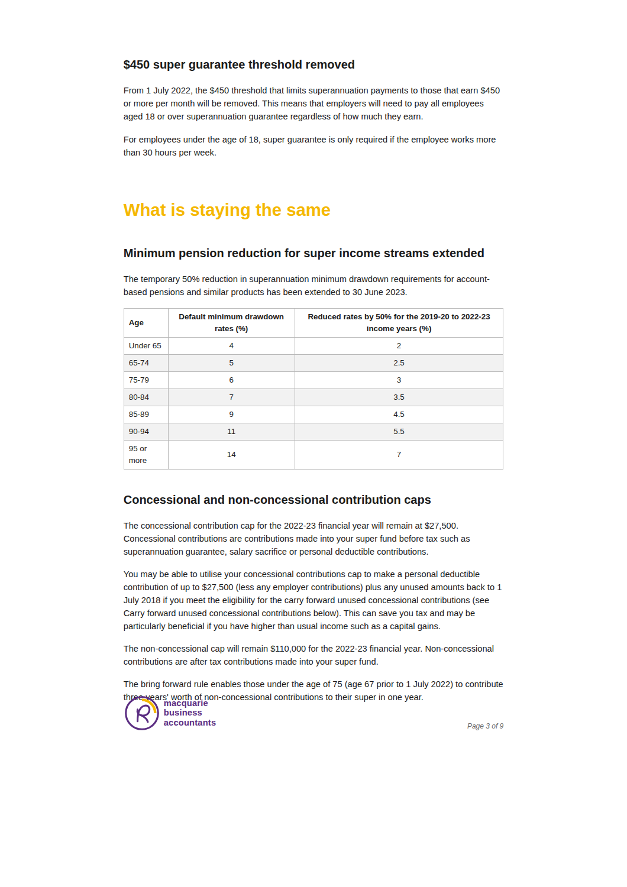$450 super guarantee threshold removed
From 1 July 2022, the $450 threshold that limits superannuation payments to those that earn $450 or more per month will be removed. This means that employers will need to pay all employees aged 18 or over superannuation guarantee regardless of how much they earn.
For employees under the age of 18, super guarantee is only required if the employee works more than 30 hours per week.
What is staying the same
Minimum pension reduction for super income streams extended
The temporary 50% reduction in superannuation minimum drawdown requirements for account-based pensions and similar products has been extended to 30 June 2023.
| Age | Default minimum drawdown rates (%) | Reduced rates by 50% for the 2019-20 to 2022-23 income years (%) |
| --- | --- | --- |
| Under 65 | 4 | 2 |
| 65-74 | 5 | 2.5 |
| 75-79 | 6 | 3 |
| 80-84 | 7 | 3.5 |
| 85-89 | 9 | 4.5 |
| 90-94 | 11 | 5.5 |
| 95 or more | 14 | 7 |
Concessional and non-concessional contribution caps
The concessional contribution cap for the 2022-23 financial year will remain at $27,500. Concessional contributions are contributions made into your super fund before tax such as superannuation guarantee, salary sacrifice or personal deductible contributions.
You may be able to utilise your concessional contributions cap to make a personal deductible contribution of up to $27,500 (less any employer contributions) plus any unused amounts back to 1 July 2018 if you meet the eligibility for the carry forward unused concessional contributions (see Carry forward unused concessional contributions below). This can save you tax and may be particularly beneficial if you have higher than usual income such as a capital gains.
The non-concessional cap will remain $110,000 for the 2022-23 financial year. Non-concessional contributions are after tax contributions made into your super fund.
The bring forward rule enables those under the age of 75 (age 67 prior to 1 July 2022) to contribute three years' worth of non-concessional contributions to their super in one year.
macquarie
business
accountants
Page 3 of 9